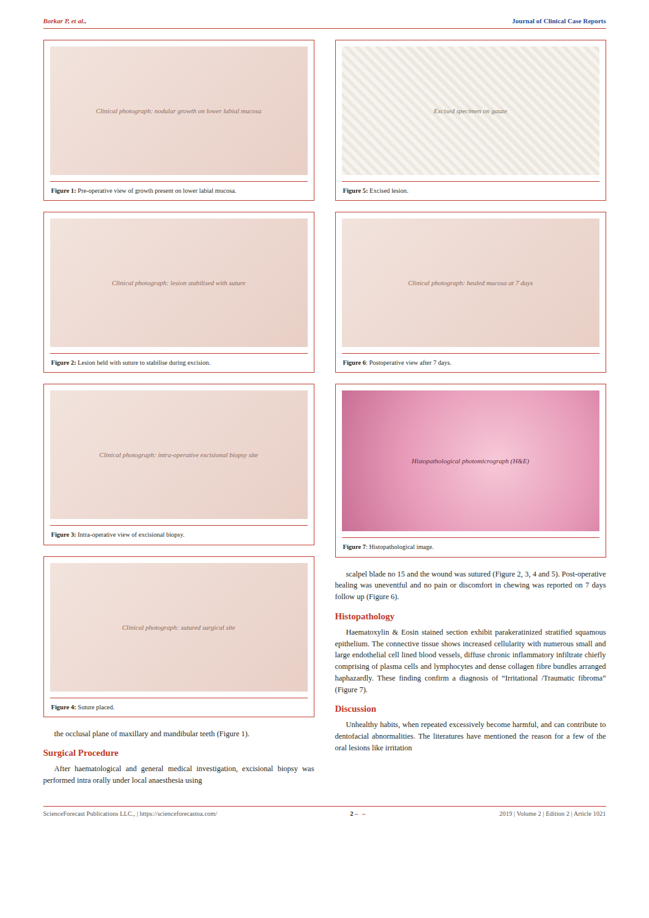Borkar P, et al.,
Journal of Clinical Case Reports
Clinical photograph: nodular growth on lower labial mucosa
Figure 1: Pre-operative view of growth present on lower labial mucosa.
Clinical photograph: lesion stabilised with suture
Figure 2: Lesion held with suture to stabilise during excision.
Clinical photograph: intra-operative excisional biopsy site
Figure 3: Intra-operative view of excisional biopsy.
Clinical photograph: sutured surgical site
Figure 4: Suture placed.
the occlusal plane of maxillary and mandibular teeth (Figure 1).
Surgical Procedure
After haematological and general medical investigation, excisional biopsy was performed intra orally under local anaesthesia using
Excised specimen on gauze
Figure 5: Excised lesion.
Clinical photograph: healed mucosa at 7 days
Figure 6: Postoperative view after 7 days.
Histopathological photomicrograph (H&E)
Figure 7: Histopathological image.
scalpel blade no 15 and the wound was sutured (Figure 2, 3, 4 and 5). Post-operative healing was uneventful and no pain or discomfort in chewing was reported on 7 days follow up (Figure 6).
Histopathology
Haematoxylin & Eosin stained section exhibit parakeratinized stratified squamous epithelium. The connective tissue shows increased cellularity with numerous small and large endothelial cell lined blood vessels, diffuse chronic inflammatory infiltrate chiefly comprising of plasma cells and lymphocytes and dense collagen fibre bundles arranged haphazardly. These finding confirm a diagnosis of “Irritational /Traumatic fibroma” (Figure 7).
Discussion
Unhealthy habits, when repeated excessively become harmful, and can contribute to dentofacial abnormalities. The literatures have mentioned the reason for a few of the oral lesions like irritation
ScienceForecast Publications LLC., | https://scienceforecastoa.com/
2 – –
2019 | Volume 2 | Edition 2 | Article 1021